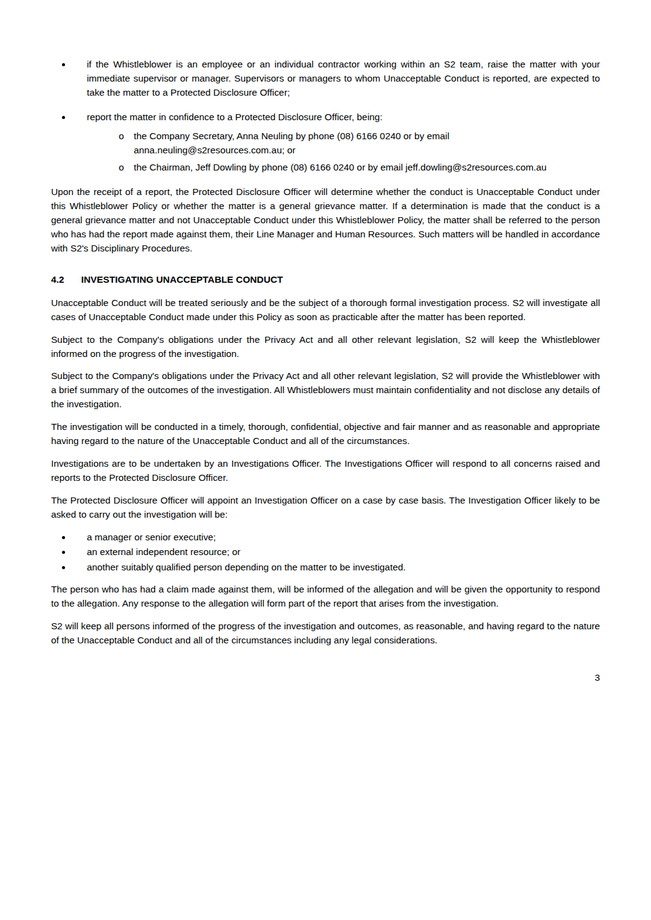if the Whistleblower is an employee or an individual contractor working within an S2 team, raise the matter with your immediate supervisor or manager. Supervisors or managers to whom Unacceptable Conduct is reported, are expected to take the matter to a Protected Disclosure Officer;
report the matter in confidence to a Protected Disclosure Officer, being:
othe Company Secretary, Anna Neuling by phone (08) 6166 0240 or by email anna.neuling@s2resources.com.au; or
othe Chairman, Jeff Dowling by phone (08) 6166 0240 or by email jeff.dowling@s2resources.com.au
Upon the receipt of a report, the Protected Disclosure Officer will determine whether the conduct is Unacceptable Conduct under this Whistleblower Policy or whether the matter is a general grievance matter. If a determination is made that the conduct is a general grievance matter and not Unacceptable Conduct under this Whistleblower Policy, the matter shall be referred to the person who has had the report made against them, their Line Manager and Human Resources. Such matters will be handled in accordance with S2's Disciplinary Procedures.
4.2 INVESTIGATING UNACCEPTABLE CONDUCT
Unacceptable Conduct will be treated seriously and be the subject of a thorough formal investigation process. S2 will investigate all cases of Unacceptable Conduct made under this Policy as soon as practicable after the matter has been reported.
Subject to the Company's obligations under the Privacy Act and all other relevant legislation, S2 will keep the Whistleblower informed on the progress of the investigation.
Subject to the Company's obligations under the Privacy Act and all other relevant legislation, S2 will provide the Whistleblower with a brief summary of the outcomes of the investigation. All Whistleblowers must maintain confidentiality and not disclose any details of the investigation.
The investigation will be conducted in a timely, thorough, confidential, objective and fair manner and as reasonable and appropriate having regard to the nature of the Unacceptable Conduct and all of the circumstances.
Investigations are to be undertaken by an Investigations Officer. The Investigations Officer will respond to all concerns raised and reports to the Protected Disclosure Officer.
The Protected Disclosure Officer will appoint an Investigation Officer on a case by case basis. The Investigation Officer likely to be asked to carry out the investigation will be:
a manager or senior executive;
an external independent resource; or
another suitably qualified person depending on the matter to be investigated.
The person who has had a claim made against them, will be informed of the allegation and will be given the opportunity to respond to the allegation. Any response to the allegation will form part of the report that arises from the investigation.
S2 will keep all persons informed of the progress of the investigation and outcomes, as reasonable, and having regard to the nature of the Unacceptable Conduct and all of the circumstances including any legal considerations.
3